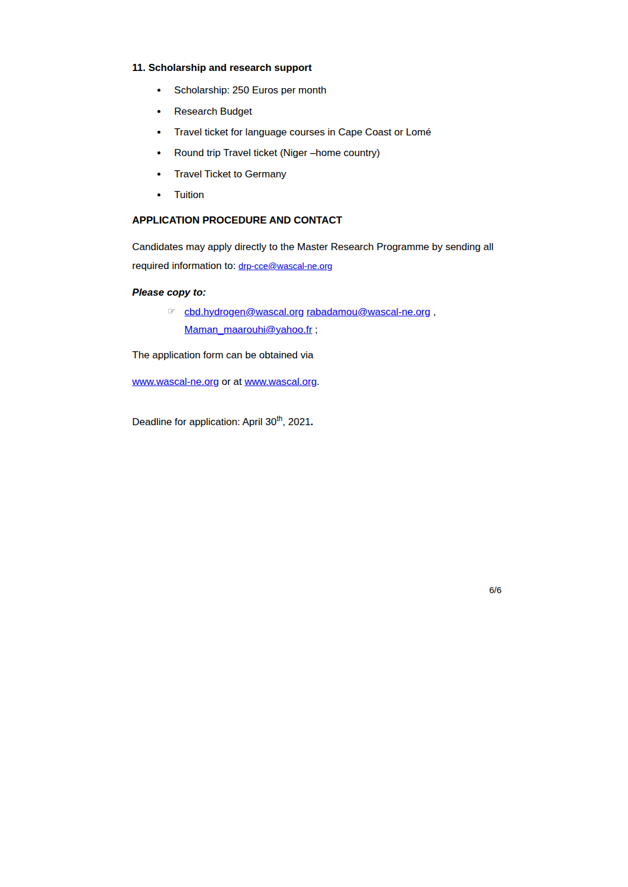11. Scholarship and research support
Scholarship: 250 Euros per month
Research Budget
Travel ticket for language courses in Cape Coast or Lomé
Round trip Travel ticket (Niger –home country)
Travel Ticket to Germany
Tuition
APPLICATION PROCEDURE AND CONTACT
Candidates may apply directly to the Master Research Programme by sending all required information to: drp-cce@wascal-ne.org
Please copy to:
cbd.hydrogen@wascal.org rabadamou@wascal-ne.org , Maman_maarouhi@yahoo.fr ;
The application form can be obtained via
www.wascal-ne.org or at www.wascal.org.
Deadline for application: April 30th, 2021.
6/6